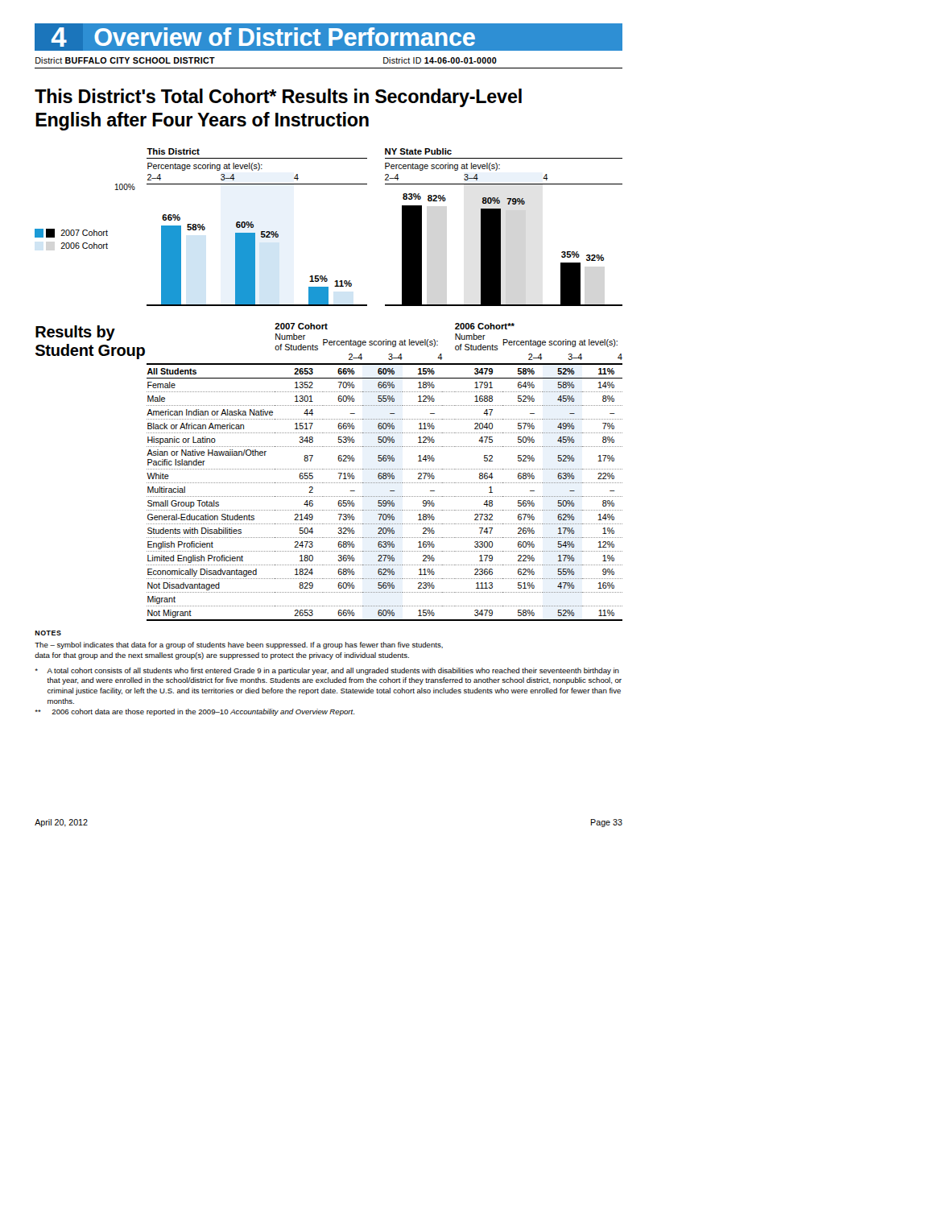4
Overview of District Performance
District BUFFALO CITY SCHOOL DISTRICT
District ID 14-06-00-01-0000
This District's Total Cohort* Results in Secondary-Level
English after Four Years of Instruction
2007 Cohort
2006 Cohort
This District
Percentage scoring at level(s):
2–4
3–4
4
100%
66%
58%
60%
52%
15%
11%
NY State Public
Percentage scoring at level(s):
2–4
3–4
4
83%
82%
80%
79%
35%
32%
Results by
Student Group
| | 2007 Cohort | | 2006 Cohort** |
| --- | --- | --- | --- |
| | Number of Students | Percentage scoring at level(s): | | Number of Students | Percentage scoring at level(s): |
| | | 2–4 | 3–4 | 4 | | | 2–4 | 3–4 | 4 |
| All Students | 2653 | 66% | 60% | 15% | | 3479 | 58% | 52% | 11% |
| Female | 1352 | 70% | 66% | 18% | | 1791 | 64% | 58% | 14% |
| Male | 1301 | 60% | 55% | 12% | | 1688 | 52% | 45% | 8% |
| American Indian or Alaska Native | 44 | – | – | – | | 47 | – | – | – |
| Black or African American | 1517 | 66% | 60% | 11% | | 2040 | 57% | 49% | 7% |
| Hispanic or Latino | 348 | 53% | 50% | 12% | | 475 | 50% | 45% | 8% |
| Asian or Native Hawaiian/Other Pacific Islander | 87 | 62% | 56% | 14% | | 52 | 52% | 52% | 17% |
| White | 655 | 71% | 68% | 27% | | 864 | 68% | 63% | 22% |
| Multiracial | 2 | – | – | – | | 1 | – | – | – |
| Small Group Totals | 46 | 65% | 59% | 9% | | 48 | 56% | 50% | 8% |
| General-Education Students | 2149 | 73% | 70% | 18% | | 2732 | 67% | 62% | 14% |
| Students with Disabilities | 504 | 32% | 20% | 2% | | 747 | 26% | 17% | 1% |
| English Proficient | 2473 | 68% | 63% | 16% | | 3300 | 60% | 54% | 12% |
| Limited English Proficient | 180 | 36% | 27% | 2% | | 179 | 22% | 17% | 1% |
| Economically Disadvantaged | 1824 | 68% | 62% | 11% | | 2366 | 62% | 55% | 9% |
| Not Disadvantaged | 829 | 60% | 56% | 23% | | 1113 | 51% | 47% | 16% |
| Migrant | | | | | | | | | |
| Not Migrant | 2653 | 66% | 60% | 15% | | 3479 | 58% | 52% | 11% |
NOTES
The – symbol indicates that data for a group of students have been suppressed. If a group has fewer than five students,
data for that group and the next smallest group(s) are suppressed to protect the privacy of individual students.
*
A total cohort consists of all students who first entered Grade 9 in a particular year, and all ungraded students with disabilities who reached their seventeenth birthday in that year, and were enrolled in the school/district for five months. Students are excluded from the cohort if they transferred to another school district, nonpublic school, or criminal justice facility, or left the U.S. and its territories or died before the report date. Statewide total cohort also includes students who were enrolled for fewer than five months.
**
2006 cohort data are those reported in the 2009–10 Accountability and Overview Report.
April 20, 2012
Page 33